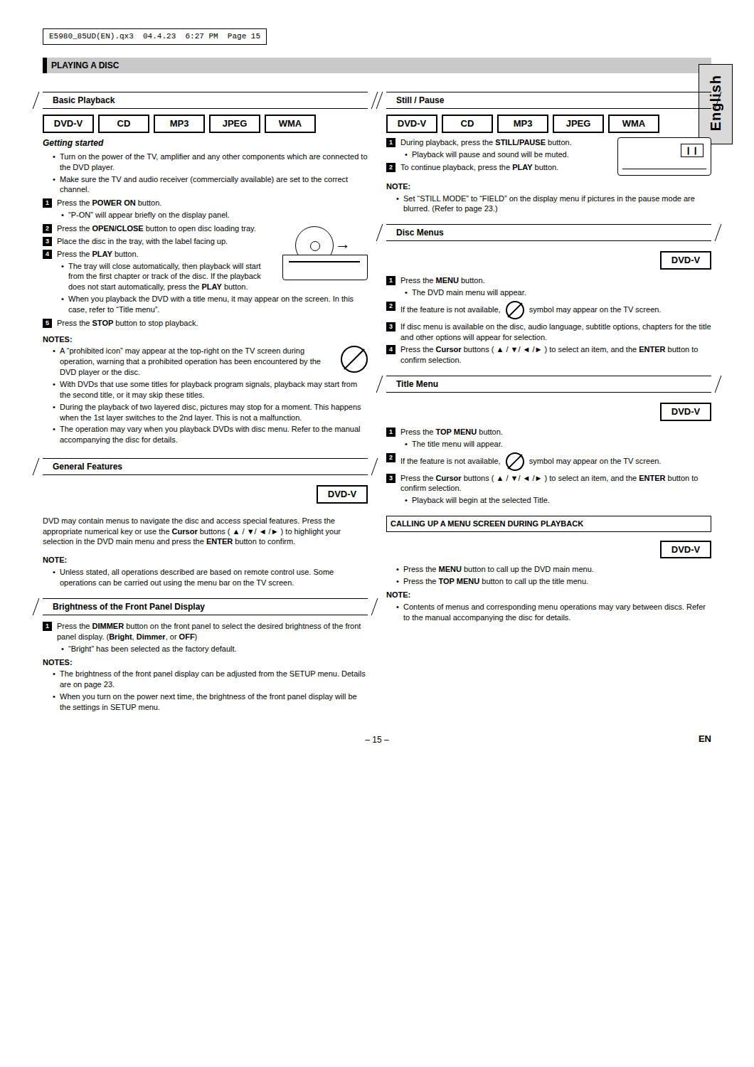E5980_85UD(EN).qx3 04.4.23 6:27 PM Page 15
English
PLAYING A DISC
Basic Playback
DVD-V
CD
MP3
JPEG
WMA
Getting started
Turn on the power of the TV, amplifier and any other components which are connected to the DVD player.
Make sure the TV and audio receiver (commercially available) are set to the correct channel.
Press the POWER ON button.
“P-ON” will appear briefly on the display panel.
→
Press the OPEN/CLOSE button to open disc loading tray.
Place the disc in the tray, with the label facing up.
Press the PLAY button.
The tray will close automatically, then playback will start from the first chapter or track of the disc. If the playback does not start automatically, press the PLAY button.
When you playback the DVD with a title menu, it may appear on the screen. In this case, refer to “Title menu”.
Press the STOP button to stop playback.
NOTES:
A “prohibited icon” may appear at the top-right on the TV screen during operation, warning that a prohibited operation has been encountered by the DVD player or the disc.
With DVDs that use some titles for playback program signals, playback may start from the second title, or it may skip these titles.
During the playback of two layered disc, pictures may stop for a moment. This happens when the 1st layer switches to the 2nd layer. This is not a malfunction.
The operation may vary when you playback DVDs with disc menu. Refer to the manual accompanying the disc for details.
General Features
DVD-V
DVD may contain menus to navigate the disc and access special features. Press the appropriate numerical key or use the Cursor buttons ( ▲ / ▼/ ◄ /► ) to highlight your selection in the DVD main menu and press the ENTER button to confirm.
NOTE:
Unless stated, all operations described are based on remote control use. Some operations can be carried out using the menu bar on the TV screen.
Brightness of the Front Panel Display
Press the DIMMER button on the front panel to select the desired brightness of the front panel display. (Bright, Dimmer, or OFF)
“Bright” has been selected as the factory default.
NOTES:
The brightness of the front panel display can be adjusted from the SETUP menu. Details are on page 23.
When you turn on the power next time, the brightness of the front panel display will be the settings in SETUP menu.
Still / Pause
DVD-V
CD
MP3
JPEG
WMA
❙❙
During playback, press the STILL/PAUSE button.
Playback will pause and sound will be muted.
To continue playback, press the PLAY button.
NOTE:
Set “STILL MODE” to “FIELD” on the display menu if pictures in the pause mode are blurred. (Refer to page 23.)
Disc Menus
DVD-V
Press the MENU button.
The DVD main menu will appear.
If the feature is not available, symbol may appear on the TV screen.
If disc menu is available on the disc, audio language, subtitle options, chapters for the title and other options will appear for selection.
Press the Cursor buttons ( ▲ / ▼/ ◄ /► ) to select an item, and the ENTER button to confirm selection.
Title Menu
DVD-V
Press the TOP MENU button.
The title menu will appear.
If the feature is not available, symbol may appear on the TV screen.
Press the Cursor buttons ( ▲ / ▼/ ◄ /► ) to select an item, and the ENTER button to confirm selection.
Playback will begin at the selected Title.
CALLING UP A MENU SCREEN DURING PLAYBACK
DVD-V
Press the MENU button to call up the DVD main menu.
Press the TOP MENU button to call up the title menu.
NOTE:
Contents of menus and corresponding menu operations may vary between discs. Refer to the manual accompanying the disc for details.
– 15 – EN